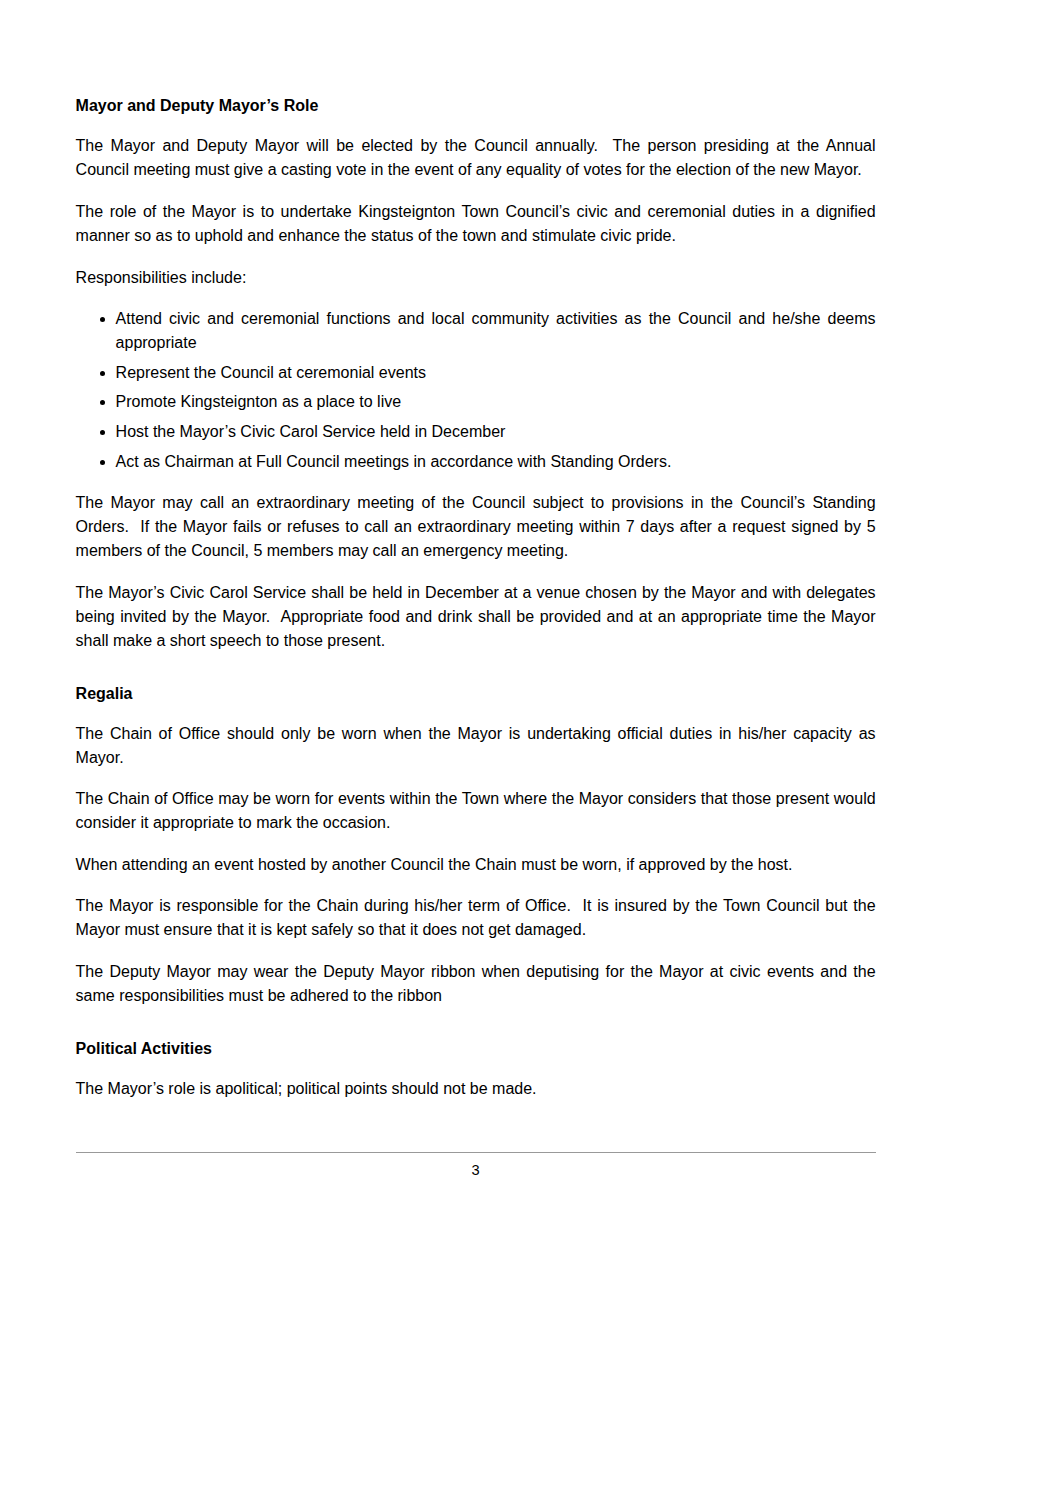Mayor and Deputy Mayor’s Role
The Mayor and Deputy Mayor will be elected by the Council annually. The person presiding at the Annual Council meeting must give a casting vote in the event of any equality of votes for the election of the new Mayor.
The role of the Mayor is to undertake Kingsteignton Town Council’s civic and ceremonial duties in a dignified manner so as to uphold and enhance the status of the town and stimulate civic pride.
Responsibilities include:
Attend civic and ceremonial functions and local community activities as the Council and he/she deems appropriate
Represent the Council at ceremonial events
Promote Kingsteignton as a place to live
Host the Mayor’s Civic Carol Service held in December
Act as Chairman at Full Council meetings in accordance with Standing Orders.
The Mayor may call an extraordinary meeting of the Council subject to provisions in the Council’s Standing Orders. If the Mayor fails or refuses to call an extraordinary meeting within 7 days after a request signed by 5 members of the Council, 5 members may call an emergency meeting.
The Mayor’s Civic Carol Service shall be held in December at a venue chosen by the Mayor and with delegates being invited by the Mayor. Appropriate food and drink shall be provided and at an appropriate time the Mayor shall make a short speech to those present.
Regalia
The Chain of Office should only be worn when the Mayor is undertaking official duties in his/her capacity as Mayor.
The Chain of Office may be worn for events within the Town where the Mayor considers that those present would consider it appropriate to mark the occasion.
When attending an event hosted by another Council the Chain must be worn, if approved by the host.
The Mayor is responsible for the Chain during his/her term of Office. It is insured by the Town Council but the Mayor must ensure that it is kept safely so that it does not get damaged.
The Deputy Mayor may wear the Deputy Mayor ribbon when deputising for the Mayor at civic events and the same responsibilities must be adhered to the ribbon
Political Activities
The Mayor’s role is apolitical; political points should not be made.
3